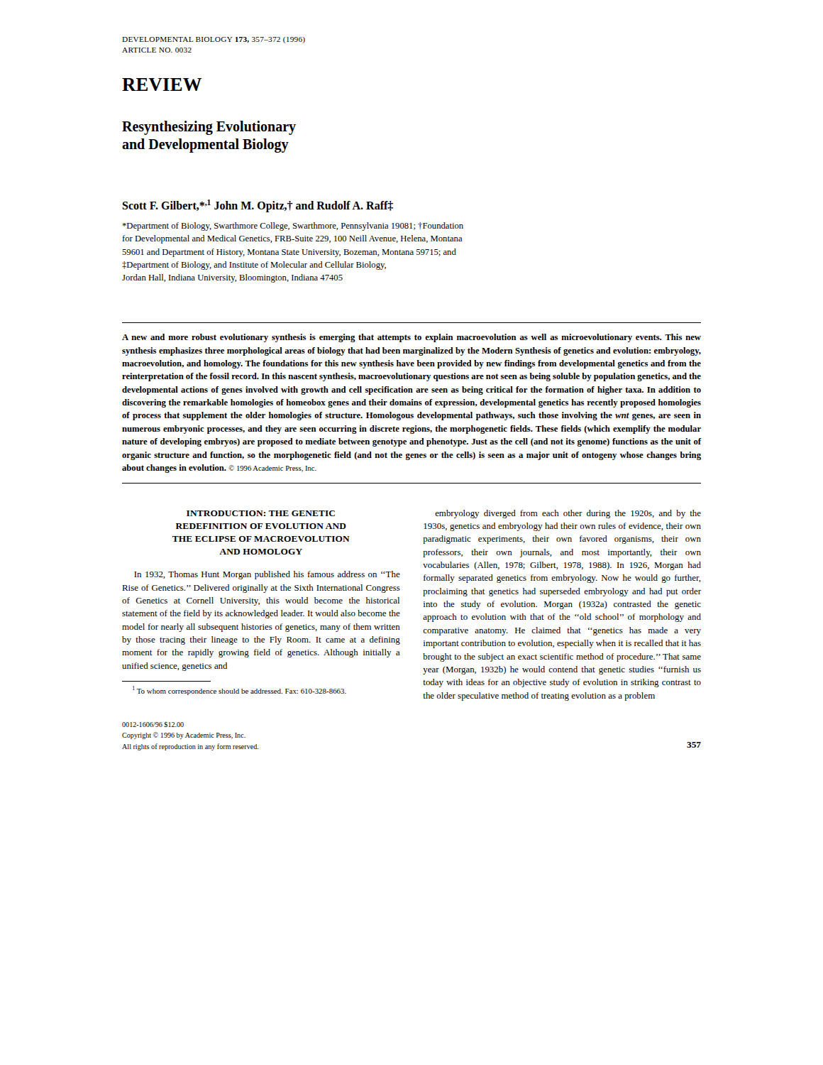DEVELOPMENTAL BIOLOGY 173, 357–372 (1996)
ARTICLE NO. 0032
REVIEW
Resynthesizing Evolutionary
and Developmental Biology
Scott F. Gilbert,*,1 John M. Opitz,† and Rudolf A. Raff‡
*Department of Biology, Swarthmore College, Swarthmore, Pennsylvania 19081; †Foundation
for Developmental and Medical Genetics, FRB-Suite 229, 100 Neill Avenue, Helena, Montana
59601 and Department of History, Montana State University, Bozeman, Montana 59715; and
‡Department of Biology, and Institute of Molecular and Cellular Biology,
Jordan Hall, Indiana University, Bloomington, Indiana 47405
A new and more robust evolutionary synthesis is emerging that attempts to explain macroevolution as well as microevolutionary events. This new synthesis emphasizes three morphological areas of biology that had been marginalized by the Modern Synthesis of genetics and evolution: embryology, macroevolution, and homology. The foundations for this new synthesis have been provided by new findings from developmental genetics and from the reinterpretation of the fossil record. In this nascent synthesis, macroevolutionary questions are not seen as being soluble by population genetics, and the developmental actions of genes involved with growth and cell specification are seen as being critical for the formation of higher taxa. In addition to discovering the remarkable homologies of homeobox genes and their domains of expression, developmental genetics has recently proposed homologies of process that supplement the older homologies of structure. Homologous developmental pathways, such those involving the wnt genes, are seen in numerous embryonic processes, and they are seen occurring in discrete regions, the morphogenetic fields. These fields (which exemplify the modular nature of developing embryos) are proposed to mediate between genotype and phenotype. Just as the cell (and not its genome) functions as the unit of organic structure and function, so the morphogenetic field (and not the genes or the cells) is seen as a major unit of ontogeny whose changes bring about changes in evolution. © 1996 Academic Press, Inc.
INTRODUCTION: THE GENETIC
REDEFINITION OF EVOLUTION AND
THE ECLIPSE OF MACROEVOLUTION
AND HOMOLOGY
In 1932, Thomas Hunt Morgan published his famous address on ‘‘The Rise of Genetics.’’ Delivered originally at the Sixth International Congress of Genetics at Cornell University, this would become the historical statement of the field by its acknowledged leader. It would also become the model for nearly all subsequent histories of genetics, many of them written by those tracing their lineage to the Fly Room. It came at a defining moment for the rapidly growing field of genetics. Although initially a unified science, genetics and
1 To whom correspondence should be addressed. Fax: 610-328-8663.
embryology diverged from each other during the 1920s, and by the 1930s, genetics and embryology had their own rules of evidence, their own paradigmatic experiments, their own favored organisms, their own professors, their own journals, and most importantly, their own vocabularies (Allen, 1978; Gilbert, 1978, 1988). In 1926, Morgan had formally separated genetics from embryology. Now he would go further, proclaiming that genetics had superseded embryology and had put order into the study of evolution. Morgan (1932a) contrasted the genetic approach to evolution with that of the ‘‘old school’’ of morphology and comparative anatomy. He claimed that ‘‘genetics has made a very important contribution to evolution, especially when it is recalled that it has brought to the subject an exact scientific method of procedure.’’ That same year (Morgan, 1932b) he would contend that genetic studies ‘‘furnish us today with ideas for an objective study of evolution in striking contrast to the older speculative method of treating evolution as a problem
0012-1606/96 $12.00
Copyright © 1996 by Academic Press, Inc.
All rights of reproduction in any form reserved. 357